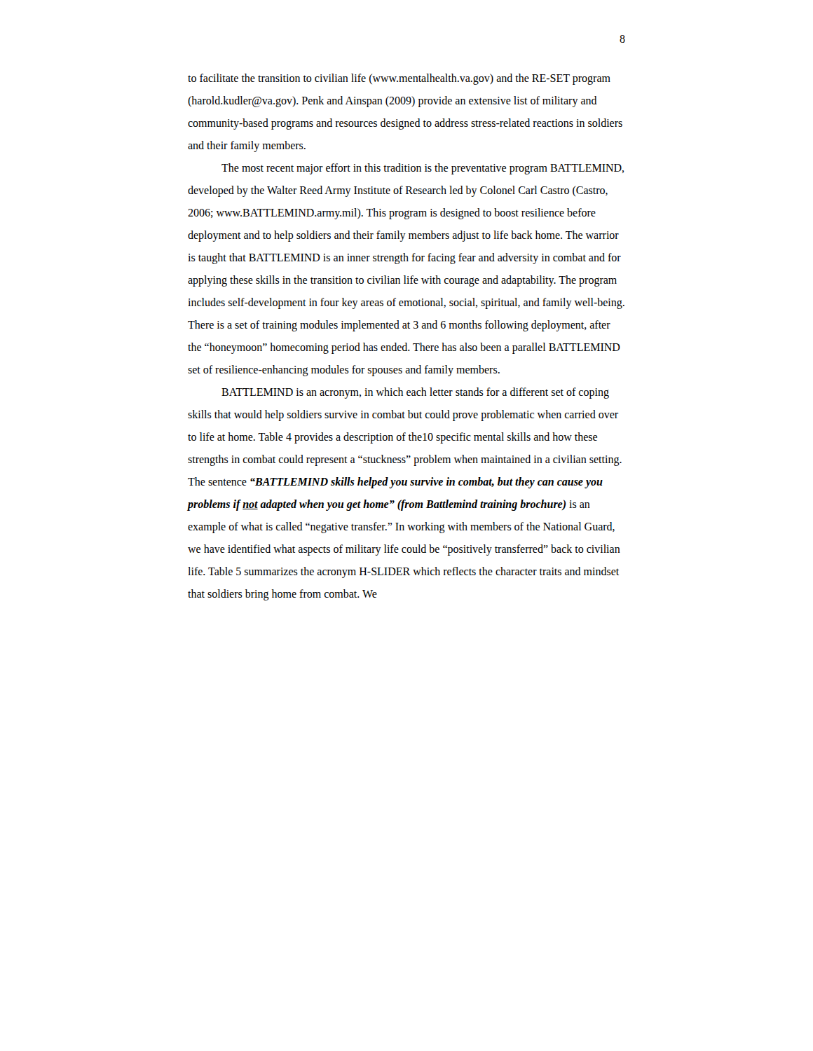8
to facilitate the transition to civilian life (www.mentalhealth.va.gov) and the RE-SET program (harold.kudler@va.gov). Penk and Ainspan (2009) provide an extensive list of military and community-based programs and resources designed to address stress-related reactions in soldiers and their family members.
The most recent major effort in this tradition is the preventative program BATTLEMIND, developed by the Walter Reed Army Institute of Research led by Colonel Carl Castro (Castro, 2006; www.BATTLEMIND.army.mil). This program is designed to boost resilience before deployment and to help soldiers and their family members adjust to life back home. The warrior is taught that BATTLEMIND is an inner strength for facing fear and adversity in combat and for applying these skills in the transition to civilian life with courage and adaptability. The program includes self-development in four key areas of emotional, social, spiritual, and family well-being. There is a set of training modules implemented at 3 and 6 months following deployment, after the “honeymoon” homecoming period has ended. There has also been a parallel BATTLEMIND set of resilience-enhancing modules for spouses and family members.
BATTLEMIND is an acronym, in which each letter stands for a different set of coping skills that would help soldiers survive in combat but could prove problematic when carried over to life at home. Table 4 provides a description of the10 specific mental skills and how these strengths in combat could represent a “stuckness” problem when maintained in a civilian setting. The sentence “BATTLEMIND skills helped you survive in combat, but they can cause you problems if not adapted when you get home” (from Battlemind training brochure) is an example of what is called “negative transfer.” In working with members of the National Guard, we have identified what aspects of military life could be “positively transferred” back to civilian life. Table 5 summarizes the acronym H-SLIDER which reflects the character traits and mindset that soldiers bring home from combat. We